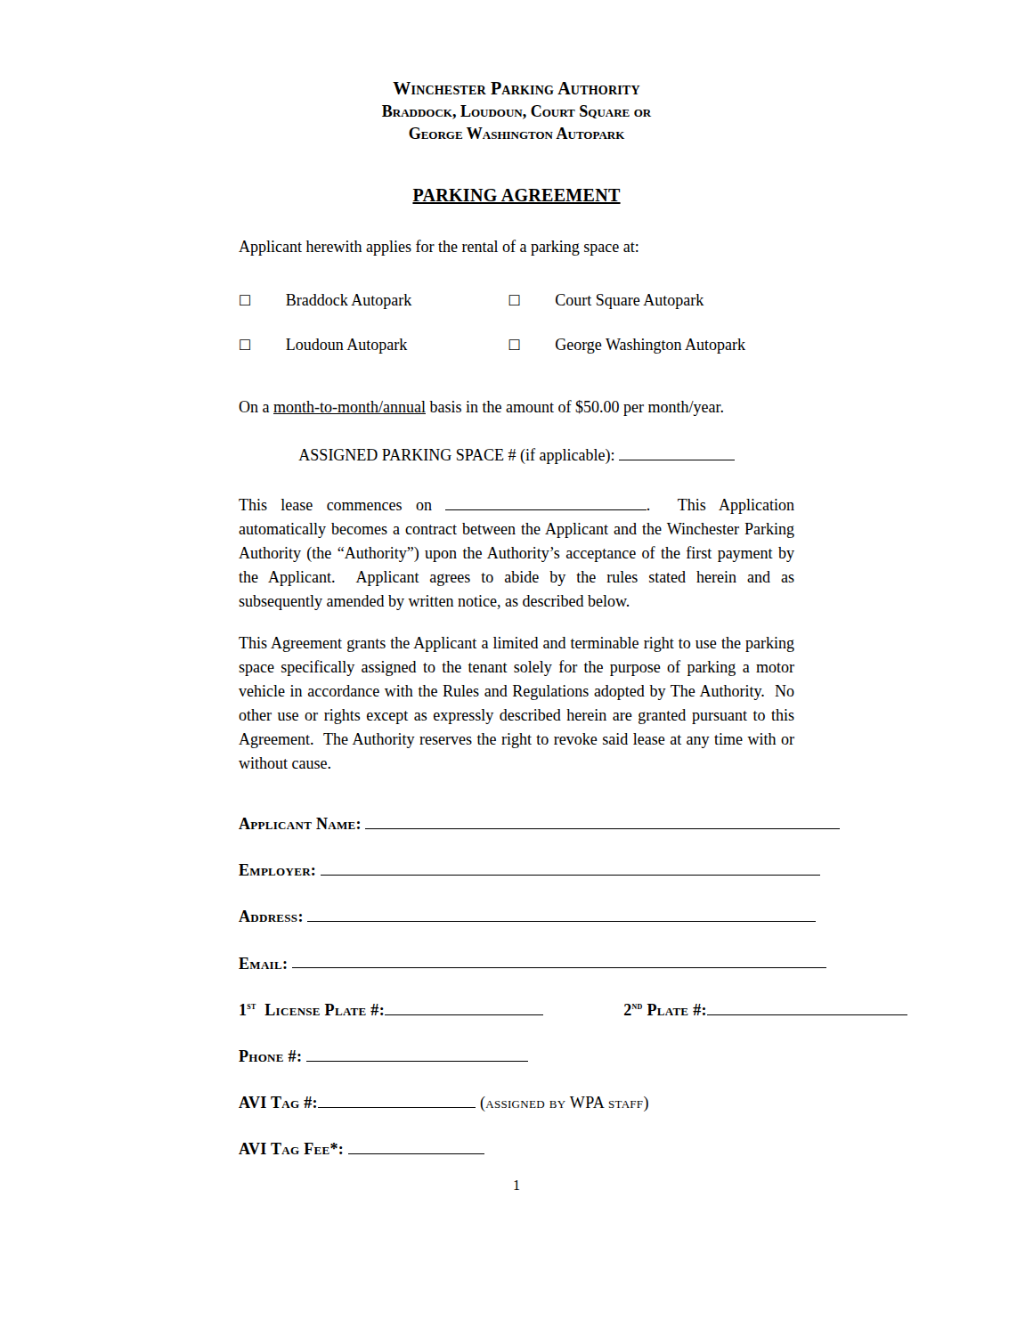Winchester Parking Authority
Braddock, Loudoun, Court Square or
George Washington Autopark
PARKING AGREEMENT
Applicant herewith applies for the rental of a parking space at:
| ☐ | Braddock Autopark | ☐ | Court Square Autopark |
| ☐ | Loudoun Autopark | ☐ | George Washington Autopark |
On a month-to-month/annual basis in the amount of $50.00 per month/year.
ASSIGNED PARKING SPACE # (if applicable):
This lease commences on . This Application automatically becomes a contract between the Applicant and the Winchester Parking Authority (the “Authority”) upon the Authority’s acceptance of the first payment by the Applicant. Applicant agrees to abide by the rules stated herein and as subsequently amended by written notice, as described below.
This Agreement grants the Applicant a limited and terminable right to use the parking space specifically assigned to the tenant solely for the purpose of parking a motor vehicle in accordance with the Rules and Regulations adopted by The Authority. No other use or rights except as expressly described herein are granted pursuant to this Agreement. The Authority reserves the right to revoke said lease at any time with or without cause.
Applicant Name:
Employer:
Address:
Email:
1st License Plate #: 2nd Plate #:
Phone #:
AVI Tag #: (assigned by WPA staff)
AVI Tag Fee*:
1